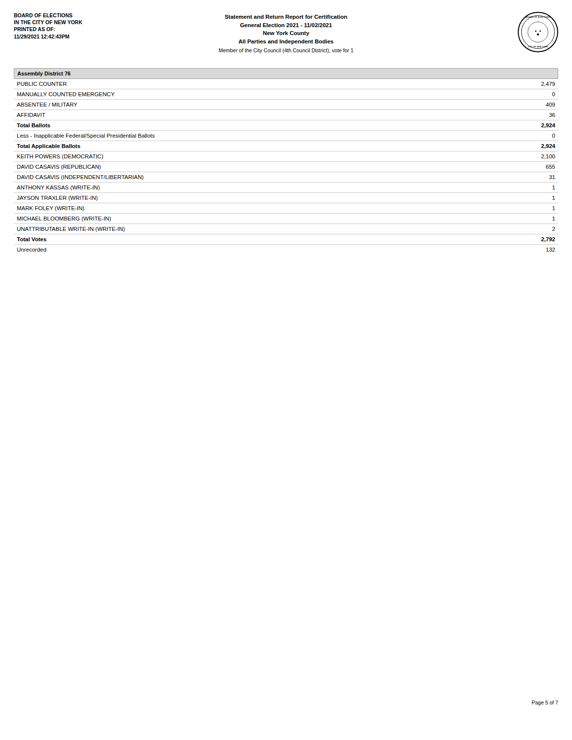BOARD OF ELECTIONS
IN THE CITY OF NEW YORK
PRINTED AS OF:
11/29/2021 12:42:43PM
Statement and Return Report for Certification
General Election 2021 - 11/02/2021
New York County
All Parties and Independent Bodies
Member of the City Council (4th Council District), vote for 1
BOARD OF ELECTIONS
CITY OF NEW YORK
Assembly District 76
| PUBLIC COUNTER | 2,479 |
| MANUALLY COUNTED EMERGENCY | 0 |
| ABSENTEE / MILITARY | 409 |
| AFFIDAVIT | 36 |
| Total Ballots | 2,924 |
| Less - Inapplicable Federal/Special Presidential Ballots | 0 |
| Total Applicable Ballots | 2,924 |
| KEITH POWERS (DEMOCRATIC) | 2,100 |
| DAVID CASAVIS (REPUBLICAN) | 655 |
| DAVID CASAVIS (INDEPENDENT/LIBERTARIAN) | 31 |
| ANTHONY KASSAS (WRITE-IN) | 1 |
| JAYSON TRAXLER (WRITE-IN) | 1 |
| MARK FOLEY (WRITE-IN) | 1 |
| MICHAEL BLOOMBERG (WRITE-IN) | 1 |
| UNATTRIBUTABLE WRITE-IN (WRITE-IN) | 2 |
| Total Votes | 2,792 |
| Unrecorded | 132 |
Page 5 of 7